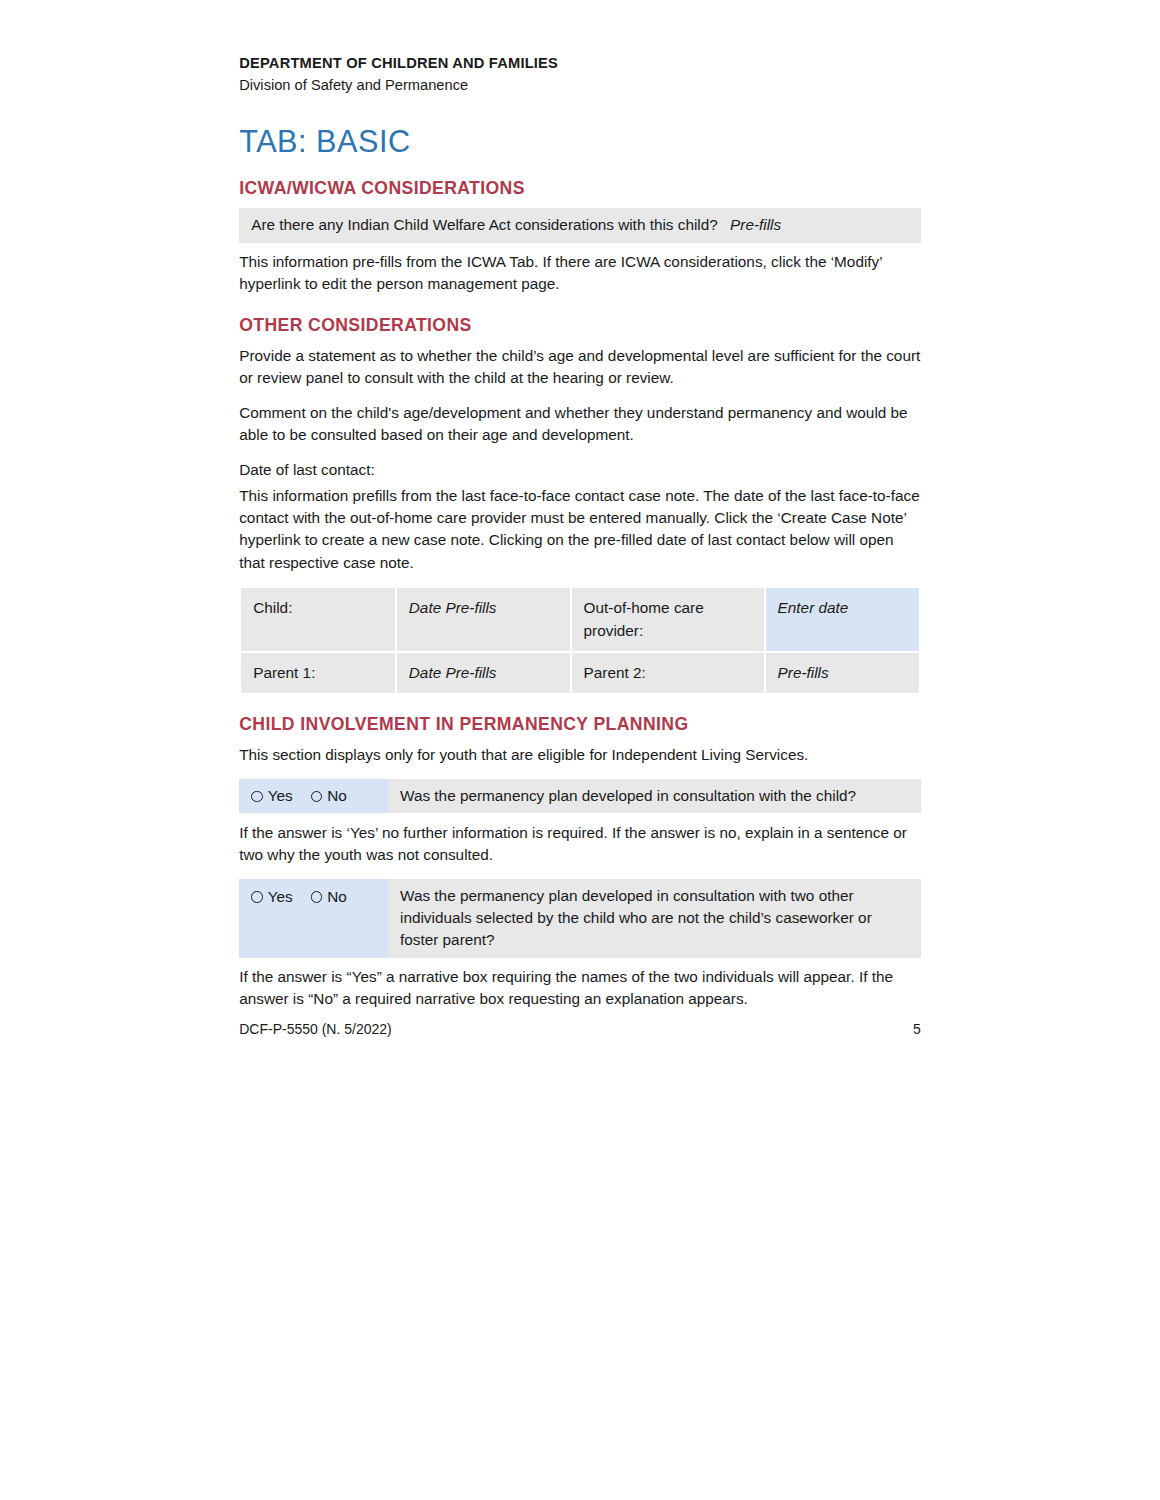Department of Children and Families
Division of Safety and Permanence
TAB: BASIC
ICWA/WICWA Considerations
Are there any Indian Child Welfare Act considerations with this child? Pre-fills
This information pre-fills from the ICWA Tab. If there are ICWA considerations, click the ‘Modify’ hyperlink to edit the person management page.
Other Considerations
Provide a statement as to whether the child’s age and developmental level are sufficient for the court or review panel to consult with the child at the hearing or review.
Comment on the child's age/development and whether they understand permanency and would be able to be consulted based on their age and development.
Date of last contact:
This information prefills from the last face-to-face contact case note. The date of the last face-to-face contact with the out-of-home care provider must be entered manually. Click the ‘Create Case Note’ hyperlink to create a new case note. Clicking on the pre-filled date of last contact below will open that respective case note.
| Child: | Date Pre-fills | Out-of-home care provider: | Enter date |
| Parent 1: | Date Pre-fills | Parent 2: | Pre-fills |
Child Involvement in Permanency Planning
This section displays only for youth that are eligible for Independent Living Services.
Yes No
Was the permanency plan developed in consultation with the child?
If the answer is ‘Yes’ no further information is required. If the answer is no, explain in a sentence or two why the youth was not consulted.
Yes No
Was the permanency plan developed in consultation with two other individuals selected by the child who are not the child’s caseworker or foster parent?
If the answer is “Yes” a narrative box requiring the names of the two individuals will appear. If the answer is “No” a required narrative box requesting an explanation appears.
DCF-P-5550 (N. 5/2022) 5